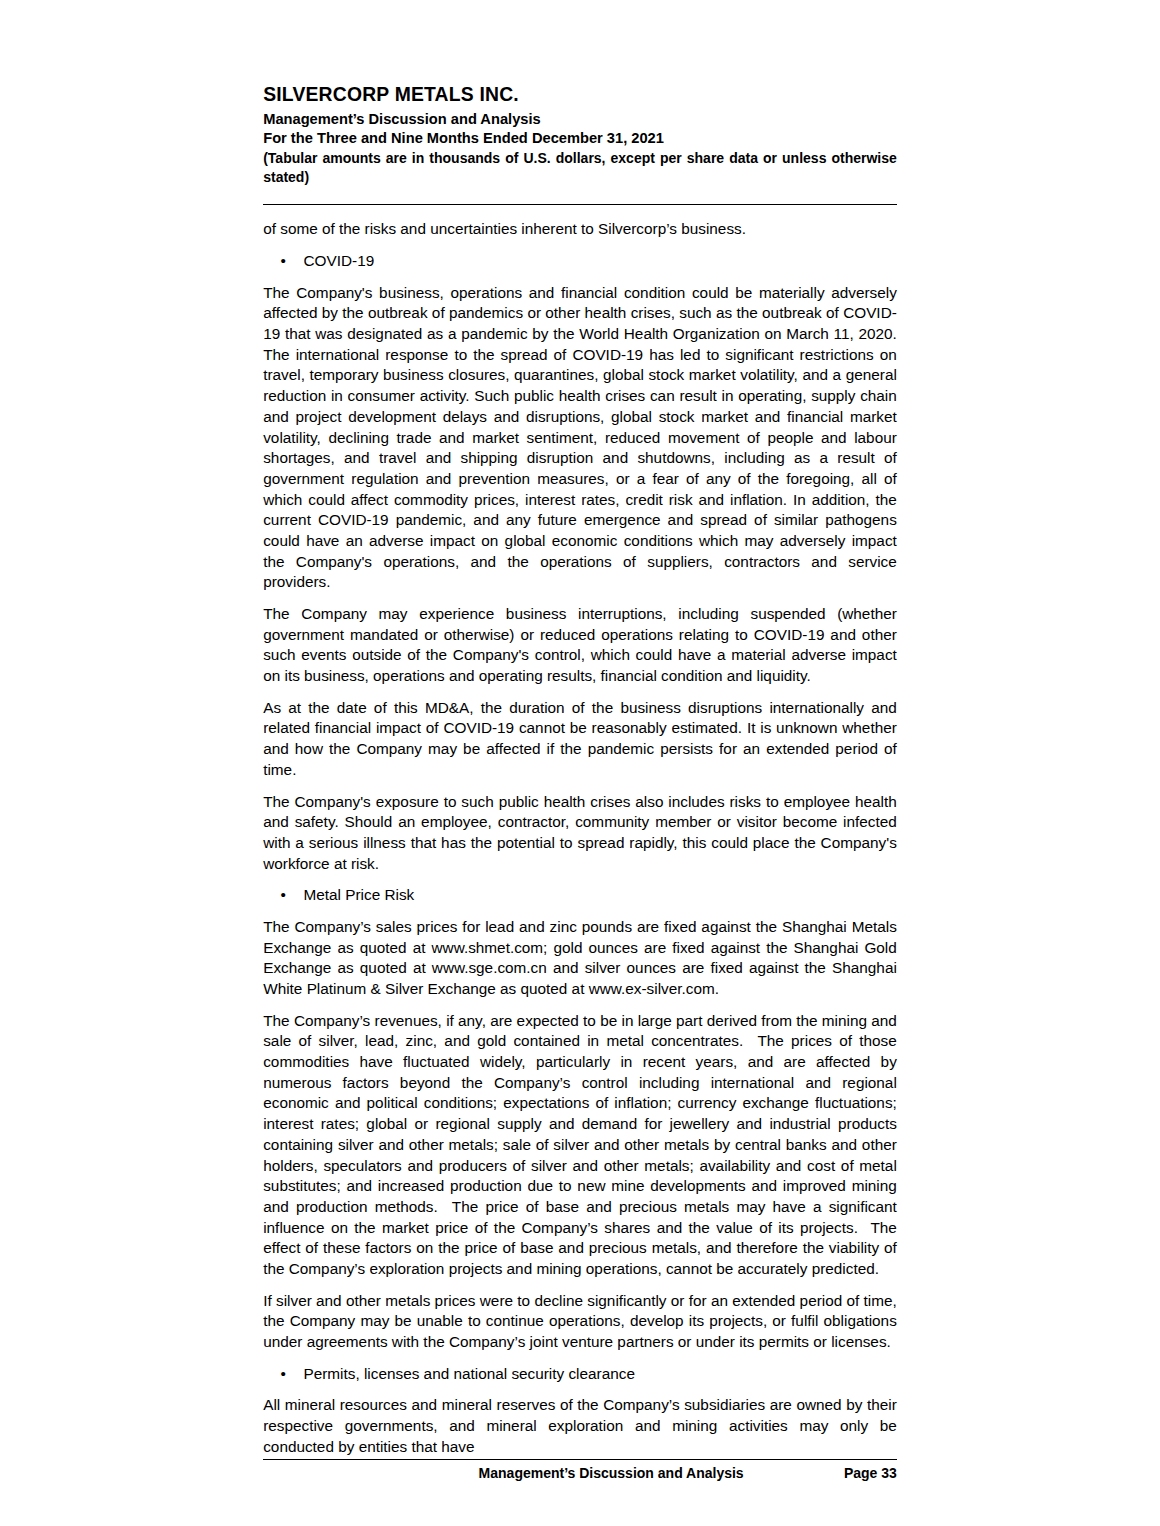SILVERCORP METALS INC.
Management’s Discussion and Analysis
For the Three and Nine Months Ended December 31, 2021
(Tabular amounts are in thousands of U.S. dollars, except per share data or unless otherwise stated)
of some of the risks and uncertainties inherent to Silvercorp’s business.
COVID-19
The Company's business, operations and financial condition could be materially adversely affected by the outbreak of pandemics or other health crises, such as the outbreak of COVID-19 that was designated as a pandemic by the World Health Organization on March 11, 2020. The international response to the spread of COVID-19 has led to significant restrictions on travel, temporary business closures, quarantines, global stock market volatility, and a general reduction in consumer activity. Such public health crises can result in operating, supply chain and project development delays and disruptions, global stock market and financial market volatility, declining trade and market sentiment, reduced movement of people and labour shortages, and travel and shipping disruption and shutdowns, including as a result of government regulation and prevention measures, or a fear of any of the foregoing, all of which could affect commodity prices, interest rates, credit risk and inflation. In addition, the current COVID-19 pandemic, and any future emergence and spread of similar pathogens could have an adverse impact on global economic conditions which may adversely impact the Company's operations, and the operations of suppliers, contractors and service providers.
The Company may experience business interruptions, including suspended (whether government mandated or otherwise) or reduced operations relating to COVID-19 and other such events outside of the Company's control, which could have a material adverse impact on its business, operations and operating results, financial condition and liquidity.
As at the date of this MD&A, the duration of the business disruptions internationally and related financial impact of COVID-19 cannot be reasonably estimated. It is unknown whether and how the Company may be affected if the pandemic persists for an extended period of time.
The Company's exposure to such public health crises also includes risks to employee health and safety. Should an employee, contractor, community member or visitor become infected with a serious illness that has the potential to spread rapidly, this could place the Company's workforce at risk.
Metal Price Risk
The Company’s sales prices for lead and zinc pounds are fixed against the Shanghai Metals Exchange as quoted at www.shmet.com; gold ounces are fixed against the Shanghai Gold Exchange as quoted at www.sge.com.cn and silver ounces are fixed against the Shanghai White Platinum & Silver Exchange as quoted at www.ex-silver.com.
The Company’s revenues, if any, are expected to be in large part derived from the mining and sale of silver, lead, zinc, and gold contained in metal concentrates. The prices of those commodities have fluctuated widely, particularly in recent years, and are affected by numerous factors beyond the Company’s control including international and regional economic and political conditions; expectations of inflation; currency exchange fluctuations; interest rates; global or regional supply and demand for jewellery and industrial products containing silver and other metals; sale of silver and other metals by central banks and other holders, speculators and producers of silver and other metals; availability and cost of metal substitutes; and increased production due to new mine developments and improved mining and production methods. The price of base and precious metals may have a significant influence on the market price of the Company’s shares and the value of its projects. The effect of these factors on the price of base and precious metals, and therefore the viability of the Company’s exploration projects and mining operations, cannot be accurately predicted.
If silver and other metals prices were to decline significantly or for an extended period of time, the Company may be unable to continue operations, develop its projects, or fulfil obligations under agreements with the Company’s joint venture partners or under its permits or licenses.
Permits, licenses and national security clearance
All mineral resources and mineral reserves of the Company’s subsidiaries are owned by their respective governments, and mineral exploration and mining activities may only be conducted by entities that have
Management’s Discussion and Analysis Page 33